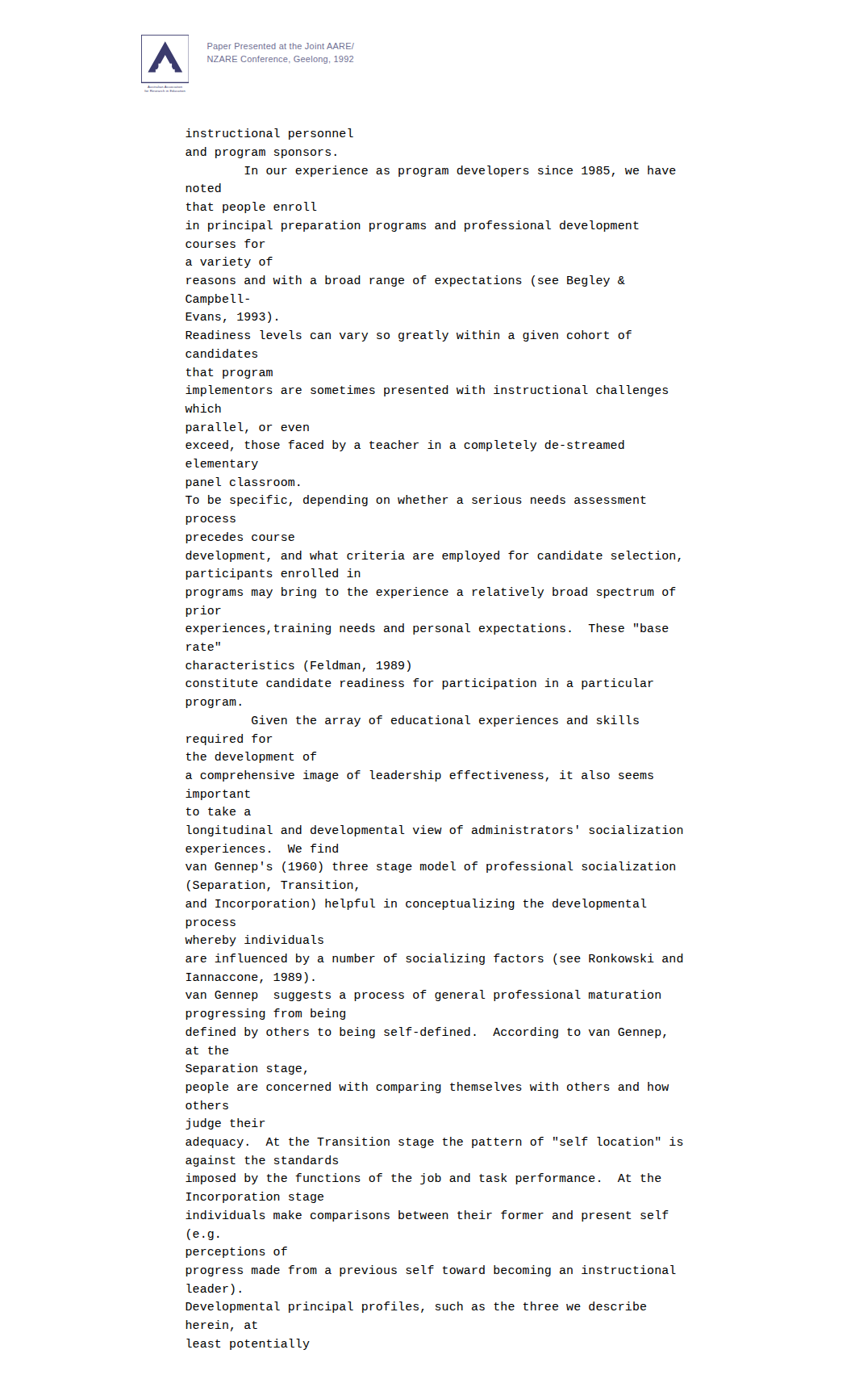Australian Association
for Research in Education
Paper Presented at the Joint AARE/ NZARE Conference, Geelong, 1992
instructional personnel
and program sponsors.
        In our experience as program developers since 1985, we have noted
that people enroll
in principal preparation programs and professional development courses for
a variety of
reasons and with a broad range of expectations (see Begley & Campbell-
Evans, 1993).
Readiness levels can vary so greatly within a given cohort of candidates
that program
implementors are sometimes presented with instructional challenges which
parallel, or even
exceed, those faced by a teacher in a completely de-streamed elementary
panel classroom.
To be specific, depending on whether a serious needs assessment process
precedes course
development, and what criteria are employed for candidate selection,
participants enrolled in
programs may bring to the experience a relatively broad spectrum of prior
experiences,training needs and personal expectations.  These "base rate"
characteristics (Feldman, 1989)
constitute candidate readiness for participation in a particular program.
         Given the array of educational experiences and skills required for
the development of
a comprehensive image of leadership effectiveness, it also seems important
to take a
longitudinal and developmental view of administrators' socialization
experiences.  We find
van Gennep's (1960) three stage model of professional socialization
(Separation, Transition,
and Incorporation) helpful in conceptualizing the developmental process
whereby individuals
are influenced by a number of socializing factors (see Ronkowski and
Iannaccone, 1989).
van Gennep  suggests a process of general professional maturation
progressing from being
defined by others to being self-defined.  According to van Gennep, at the
Separation stage,
people are concerned with comparing themselves with others and how others
judge their
adequacy.  At the Transition stage the pattern of "self location" is
against the standards
imposed by the functions of the job and task performance.  At the
Incorporation stage
individuals make comparisons between their former and present self (e.g.
perceptions of
progress made from a previous self toward becoming an instructional
leader).
Developmental principal profiles, such as the three we describe herein, at
least potentially